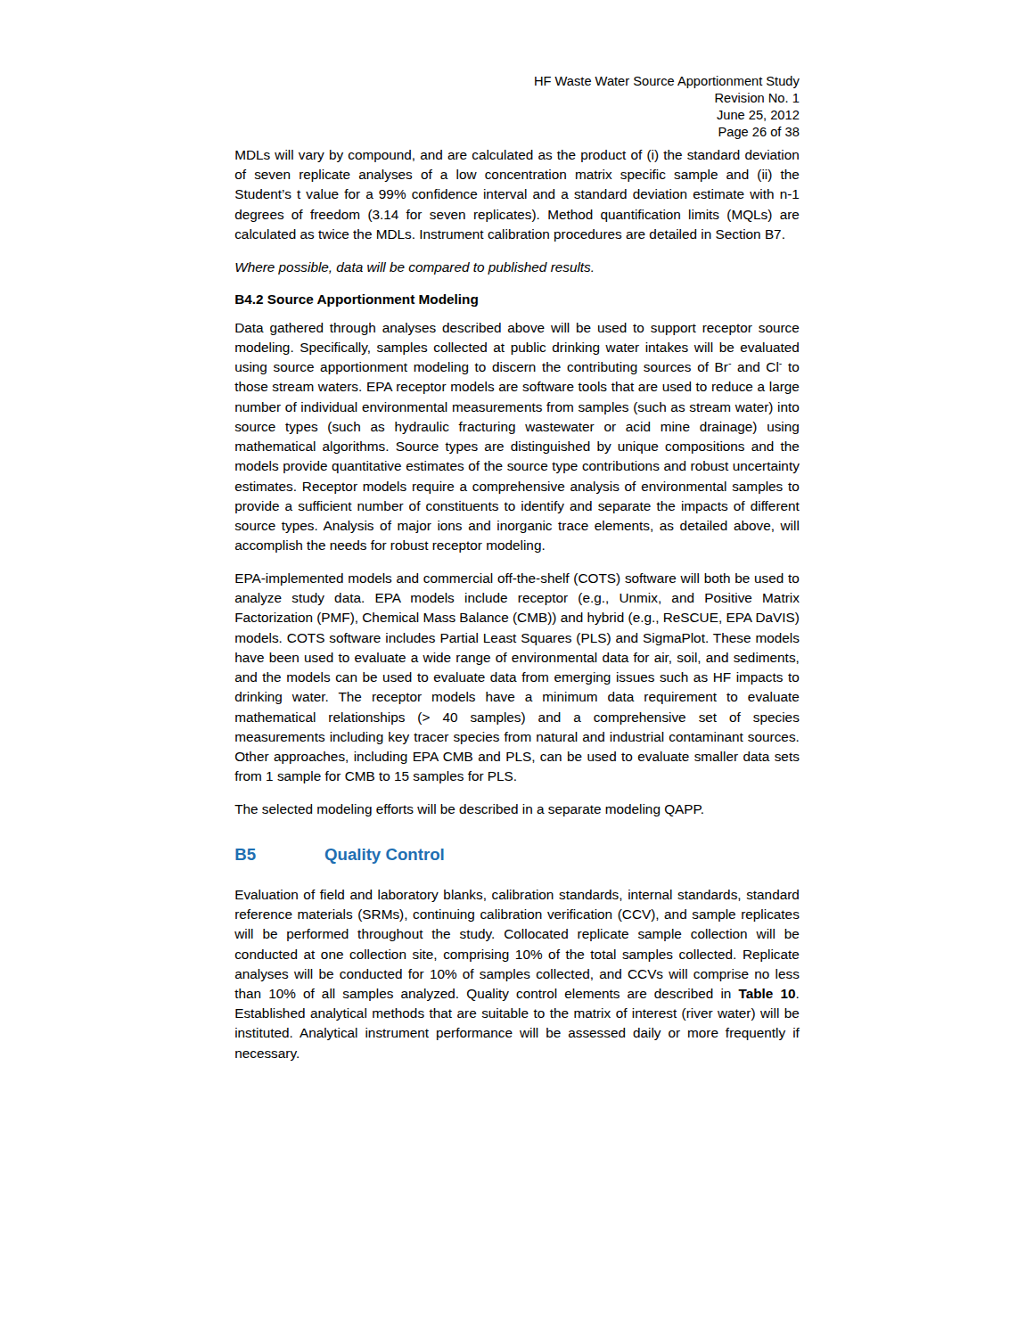HF Waste Water Source Apportionment Study
Revision No. 1
June 25, 2012
Page 26 of 38
MDLs will vary by compound, and are calculated as the product of (i) the standard deviation of seven replicate analyses of a low concentration matrix specific sample and (ii) the Student’s t value for a 99% confidence interval and a standard deviation estimate with n-1 degrees of freedom (3.14 for seven replicates). Method quantification limits (MQLs) are calculated as twice the MDLs. Instrument calibration procedures are detailed in Section B7.
Where possible, data will be compared to published results.
B4.2 Source Apportionment Modeling
Data gathered through analyses described above will be used to support receptor source modeling. Specifically, samples collected at public drinking water intakes will be evaluated using source apportionment modeling to discern the contributing sources of Br- and Cl- to those stream waters. EPA receptor models are software tools that are used to reduce a large number of individual environmental measurements from samples (such as stream water) into source types (such as hydraulic fracturing wastewater or acid mine drainage) using mathematical algorithms. Source types are distinguished by unique compositions and the models provide quantitative estimates of the source type contributions and robust uncertainty estimates. Receptor models require a comprehensive analysis of environmental samples to provide a sufficient number of constituents to identify and separate the impacts of different source types. Analysis of major ions and inorganic trace elements, as detailed above, will accomplish the needs for robust receptor modeling.
EPA-implemented models and commercial off-the-shelf (COTS) software will both be used to analyze study data. EPA models include receptor (e.g., Unmix, and Positive Matrix Factorization (PMF), Chemical Mass Balance (CMB)) and hybrid (e.g., ReSCUE, EPA DaVIS) models. COTS software includes Partial Least Squares (PLS) and SigmaPlot. These models have been used to evaluate a wide range of environmental data for air, soil, and sediments, and the models can be used to evaluate data from emerging issues such as HF impacts to drinking water. The receptor models have a minimum data requirement to evaluate mathematical relationships (> 40 samples) and a comprehensive set of species measurements including key tracer species from natural and industrial contaminant sources. Other approaches, including EPA CMB and PLS, can be used to evaluate smaller data sets from 1 sample for CMB to 15 samples for PLS.
The selected modeling efforts will be described in a separate modeling QAPP.
B5 Quality Control
Evaluation of field and laboratory blanks, calibration standards, internal standards, standard reference materials (SRMs), continuing calibration verification (CCV), and sample replicates will be performed throughout the study. Collocated replicate sample collection will be conducted at one collection site, comprising 10% of the total samples collected. Replicate analyses will be conducted for 10% of samples collected, and CCVs will comprise no less than 10% of all samples analyzed. Quality control elements are described in Table 10. Established analytical methods that are suitable to the matrix of interest (river water) will be instituted. Analytical instrument performance will be assessed daily or more frequently if necessary.